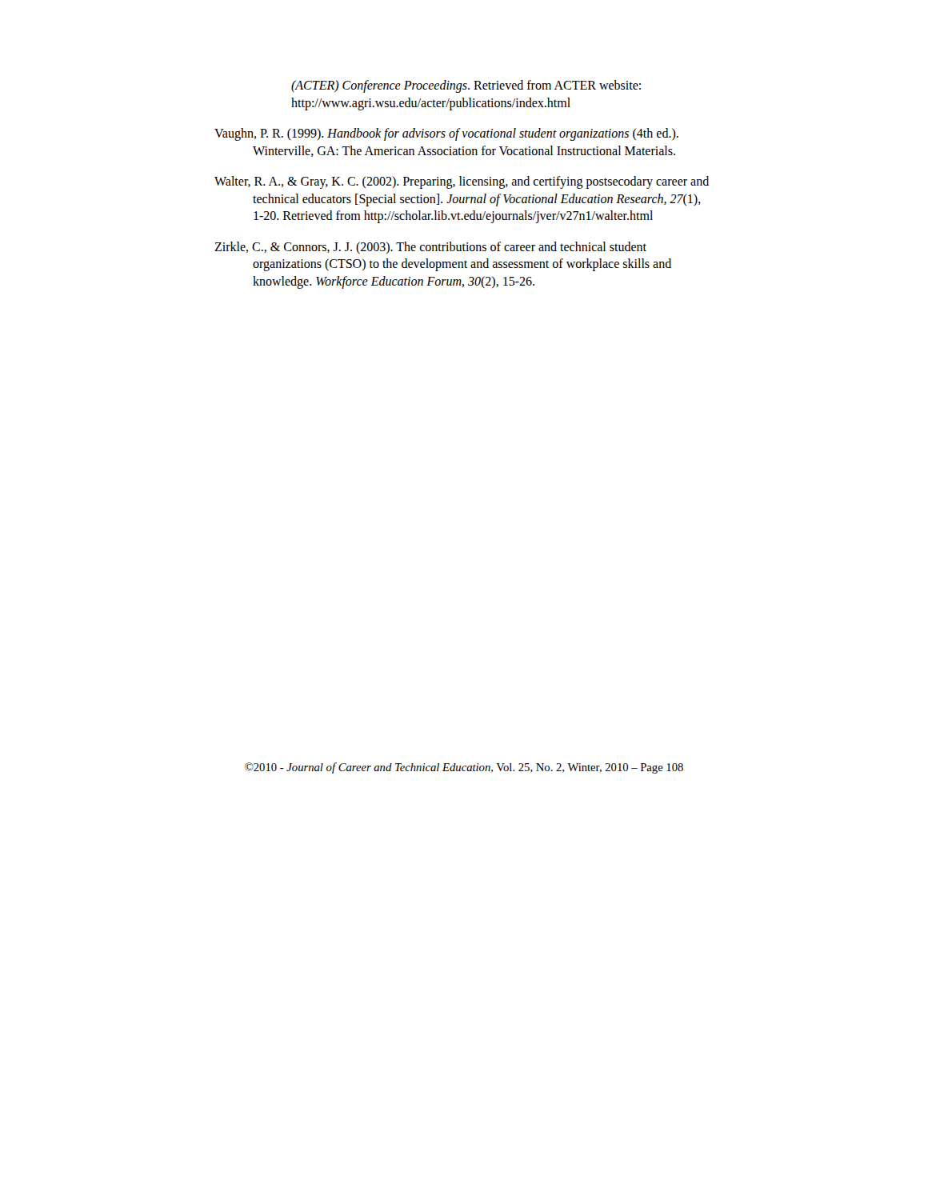(ACTER) Conference Proceedings. Retrieved from ACTER website: http://www.agri.wsu.edu/acter/publications/index.html
Vaughn, P. R. (1999). Handbook for advisors of vocational student organizations (4th ed.). Winterville, GA: The American Association for Vocational Instructional Materials.
Walter, R. A., & Gray, K. C. (2002). Preparing, licensing, and certifying postsecodary career and technical educators [Special section]. Journal of Vocational Education Research, 27(1), 1-20. Retrieved from http://scholar.lib.vt.edu/ejournals/jver/v27n1/walter.html
Zirkle, C., & Connors, J. J. (2003). The contributions of career and technical student organizations (CTSO) to the development and assessment of workplace skills and knowledge. Workforce Education Forum, 30(2), 15-26.
©2010 - Journal of Career and Technical Education, Vol. 25, No. 2, Winter, 2010 – Page 108